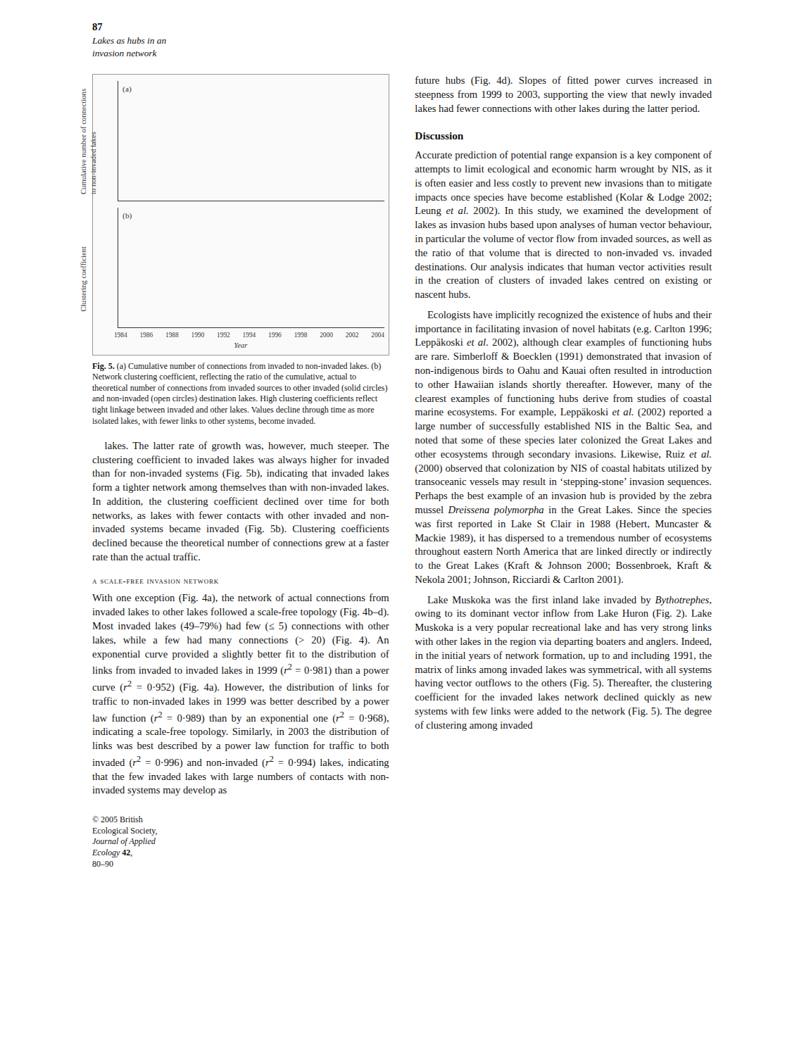87
Lakes as hubs in an
invasion network
Cumulative number of connections
to non-invaded lakes
(a)
Clustering coefficient
(b)
19841986198819901992199419961998200020022004
Year
Fig. 5. (a) Cumulative number of connections from invaded to non-invaded lakes. (b) Network clustering coefficient, reflecting the ratio of the cumulative, actual to theoretical number of connections from invaded sources to other invaded (solid circles) and non-invaded (open circles) destination lakes. High clustering coefficients reflect tight linkage between invaded and other lakes. Values decline through time as more isolated lakes, with fewer links to other systems, become invaded.
lakes. The latter rate of growth was, however, much steeper. The clustering coefficient to invaded lakes was always higher for invaded than for non-invaded systems (Fig. 5b), indicating that invaded lakes form a tighter network among themselves than with non-invaded lakes. In addition, the clustering coefficient declined over time for both networks, as lakes with fewer contacts with other invaded and non-invaded systems became invaded (Fig. 5b). Clustering coefficients declined because the theoretical number of connections grew at a faster rate than the actual traffic.
a scale-free invasion network
With one exception (Fig. 4a), the network of actual connections from invaded lakes to other lakes followed a scale-free topology (Fig. 4b–d). Most invaded lakes (49–79%) had few (≤ 5) connections with other lakes, while a few had many connections (> 20) (Fig. 4). An exponential curve provided a slightly better fit to the distribution of links from invaded to invaded lakes in 1999 (r2 = 0·981) than a power curve (r2 = 0·952) (Fig. 4a). However, the distribution of links for traffic to non-invaded lakes in 1999 was better described by a power law function (r2 = 0·989) than by an exponential one (r2 = 0·968), indicating a scale-free topology. Similarly, in 2003 the distribution of links was best described by a power law function for traffic to both invaded (r2 = 0·996) and non-invaded (r2 = 0·994) lakes, indicating that the few invaded lakes with large numbers of contacts with non-invaded systems may develop as
© 2005 British
Ecological Society,
Journal of Applied
Ecology 42,
80–90
future hubs (Fig. 4d). Slopes of fitted power curves increased in steepness from 1999 to 2003, supporting the view that newly invaded lakes had fewer connections with other lakes during the latter period.
Discussion
Accurate prediction of potential range expansion is a key component of attempts to limit ecological and economic harm wrought by NIS, as it is often easier and less costly to prevent new invasions than to mitigate impacts once species have become established (Kolar & Lodge 2002; Leung et al. 2002). In this study, we examined the development of lakes as invasion hubs based upon analyses of human vector behaviour, in particular the volume of vector flow from invaded sources, as well as the ratio of that volume that is directed to non-invaded vs. invaded destinations. Our analysis indicates that human vector activities result in the creation of clusters of invaded lakes centred on existing or nascent hubs.
Ecologists have implicitly recognized the existence of hubs and their importance in facilitating invasion of novel habitats (e.g. Carlton 1996; Leppäkoski et al. 2002), although clear examples of functioning hubs are rare. Simberloff & Boecklen (1991) demonstrated that invasion of non-indigenous birds to Oahu and Kauai often resulted in introduction to other Hawaiian islands shortly thereafter. However, many of the clearest examples of functioning hubs derive from studies of coastal marine ecosystems. For example, Leppäkoski et al. (2002) reported a large number of successfully established NIS in the Baltic Sea, and noted that some of these species later colonized the Great Lakes and other ecosystems through secondary invasions. Likewise, Ruiz et al. (2000) observed that colonization by NIS of coastal habitats utilized by transoceanic vessels may result in ‘stepping-stone’ invasion sequences. Perhaps the best example of an invasion hub is provided by the zebra mussel Dreissena polymorpha in the Great Lakes. Since the species was first reported in Lake St Clair in 1988 (Hebert, Muncaster & Mackie 1989), it has dispersed to a tremendous number of ecosystems throughout eastern North America that are linked directly or indirectly to the Great Lakes (Kraft & Johnson 2000; Bossenbroek, Kraft & Nekola 2001; Johnson, Ricciardi & Carlton 2001).
Lake Muskoka was the first inland lake invaded by Bythotrephes, owing to its dominant vector inflow from Lake Huron (Fig. 2). Lake Muskoka is a very popular recreational lake and has very strong links with other lakes in the region via departing boaters and anglers. Indeed, in the initial years of network formation, up to and including 1991, the matrix of links among invaded lakes was symmetrical, with all systems having vector outflows to the others (Fig. 5). Thereafter, the clustering coefficient for the invaded lakes network declined quickly as new systems with few links were added to the network (Fig. 5). The degree of clustering among invaded